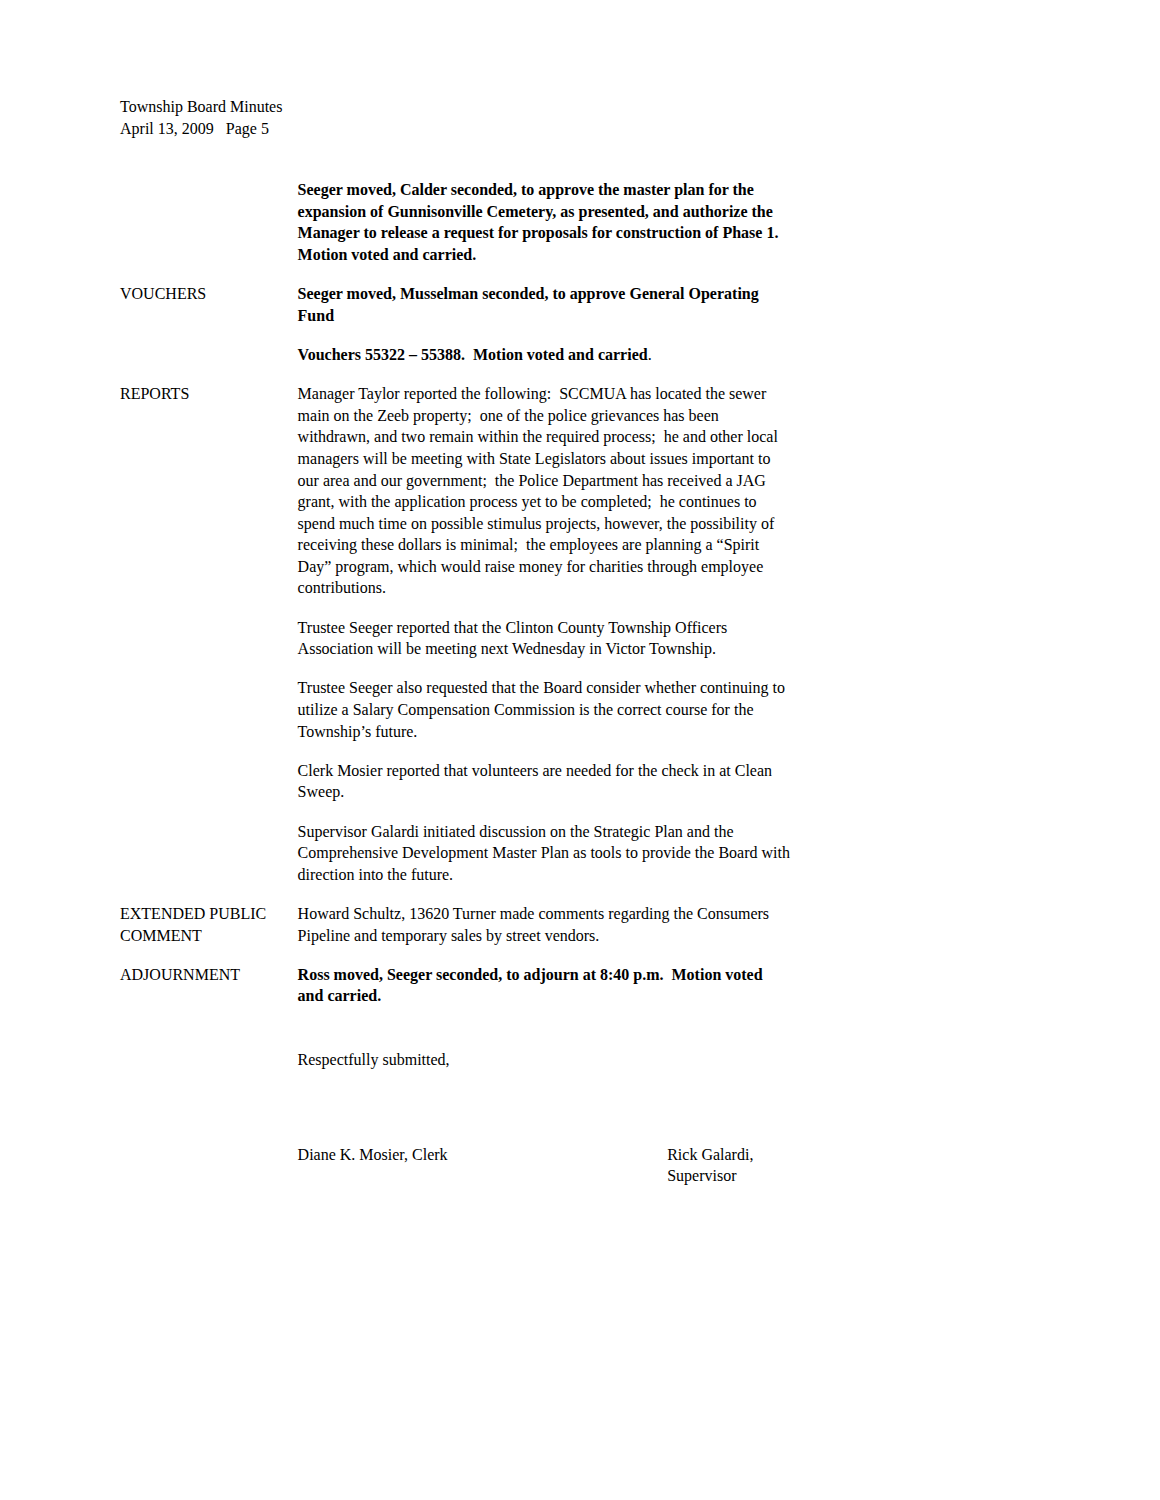Township Board Minutes
April 13, 2009 Page 5
| | Seeger moved, Calder seconded, to approve the master plan for the expansion of Gunnisonville Cemetery, as presented, and authorize the Manager to release a request for proposals for construction of Phase 1. Motion voted and carried. |
| VOUCHERS | Seeger moved, Musselman seconded, to approve General Operating Fund Vouchers 55322 – 55388. Motion voted and carried . |
| REPORTS | Manager Taylor reported the following: SCCMUA has located the sewer main on the Zeeb property; one of the police grievances has been withdrawn, and two remain within the required process; he and other local managers will be meeting with State Legislators about issues important to our area and our government; the Police Department has received a JAG grant, with the application process yet to be completed; he continues to spend much time on possible stimulus projects, however, the possibility of receiving these dollars is minimal; the employees are planning a “Spirit Day” program, which would raise money for charities through employee contributions. Trustee Seeger reported that the Clinton County Township Officers Association will be meeting next Wednesday in Victor Township. Trustee Seeger also requested that the Board consider whether continuing to utilize a Salary Compensation Commission is the correct course for the Township’s future. Clerk Mosier reported that volunteers are needed for the check in at Clean Sweep. Supervisor Galardi initiated discussion on the Strategic Plan and the Comprehensive Development Master Plan as tools to provide the Board with direction into the future. |
| EXTENDED PUBLIC COMMENT | Howard Schultz, 13620 Turner made comments regarding the Consumers Pipeline and temporary sales by street vendors. |
| ADJOURNMENT | Ross moved, Seeger seconded, to adjourn at 8:40 p.m. Motion voted and carried. |
| | Respectfully submitted, |
| | Diane K. Mosier, Clerk | Rick Galardi, Supervisor |